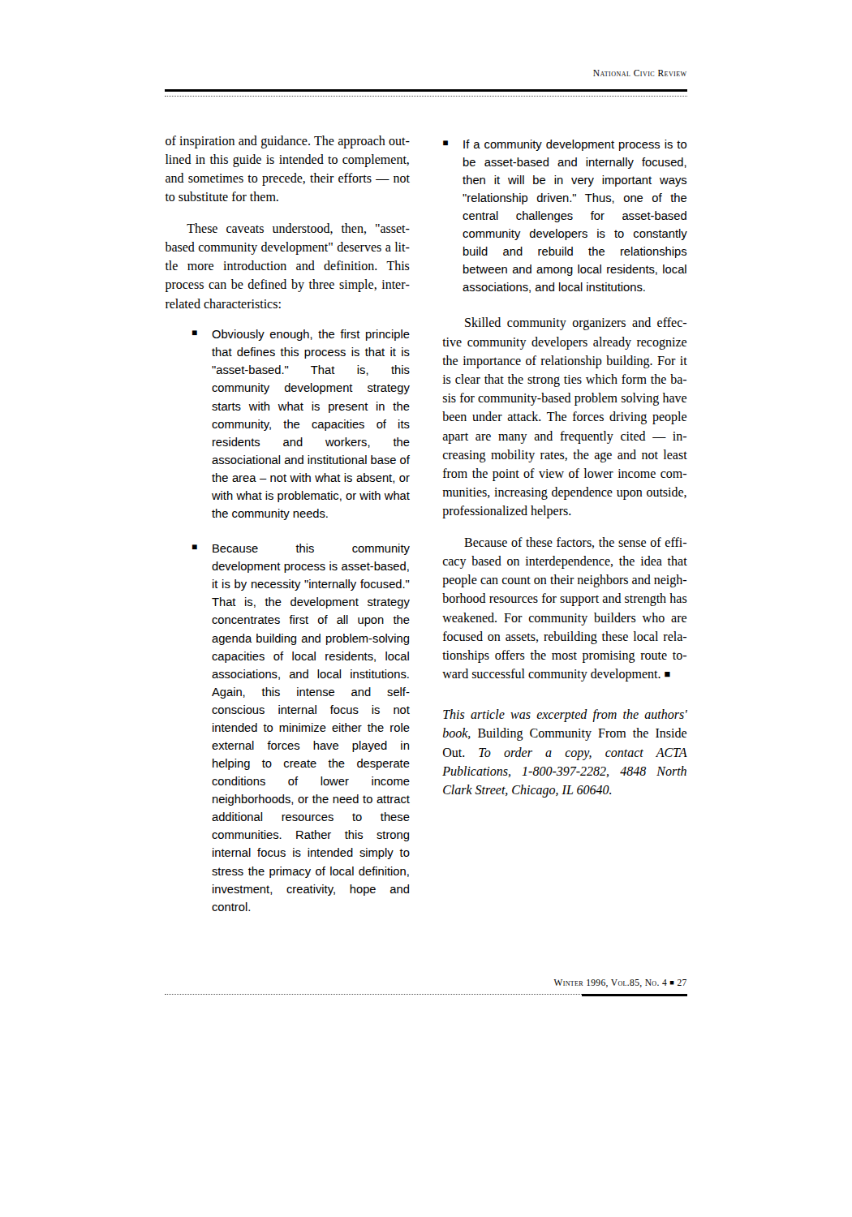National Civic Review
of inspiration and guidance. The approach outlined in this guide is intended to complement, and sometimes to precede, their efforts — not to substitute for them.
These caveats understood, then, "asset-based community development" deserves a little more introduction and definition. This process can be defined by three simple, interrelated characteristics:
Obviously enough, the first principle that defines this process is that it is "asset-based." That is, this community development strategy starts with what is present in the community, the capacities of its residents and workers, the associational and institutional base of the area – not with what is absent, or with what is problematic, or with what the community needs.
Because this community development process is asset-based, it is by necessity "internally focused." That is, the development strategy concentrates first of all upon the agenda building and problem-solving capacities of local residents, local associations, and local institutions. Again, this intense and self-conscious internal focus is not intended to minimize either the role external forces have played in helping to create the desperate conditions of lower income neighborhoods, or the need to attract additional resources to these communities. Rather this strong internal focus is intended simply to stress the primacy of local definition, investment, creativity, hope and control.
If a community development process is to be asset-based and internally focused, then it will be in very important ways "relationship driven." Thus, one of the central challenges for asset-based community developers is to constantly build and rebuild the relationships between and among local residents, local associations, and local institutions.
Skilled community organizers and effective community developers already recognize the importance of relationship building. For it is clear that the strong ties which form the basis for community-based problem solving have been under attack. The forces driving people apart are many and frequently cited — increasing mobility rates, the age and not least from the point of view of lower income communities, increasing dependence upon outside, professionalized helpers.
Because of these factors, the sense of efficacy based on interdependence, the idea that people can count on their neighbors and neighborhood resources for support and strength has weakened. For community builders who are focused on assets, rebuilding these local relationships offers the most promising route toward successful community development. ■
This article was excerpted from the authors' book, Building Community From the Inside Out. To order a copy, contact ACTA Publications, 1-800-397-2282, 4848 North Clark Street, Chicago, IL 60640.
Winter 1996, Vol.85, No. 4 ■ 27